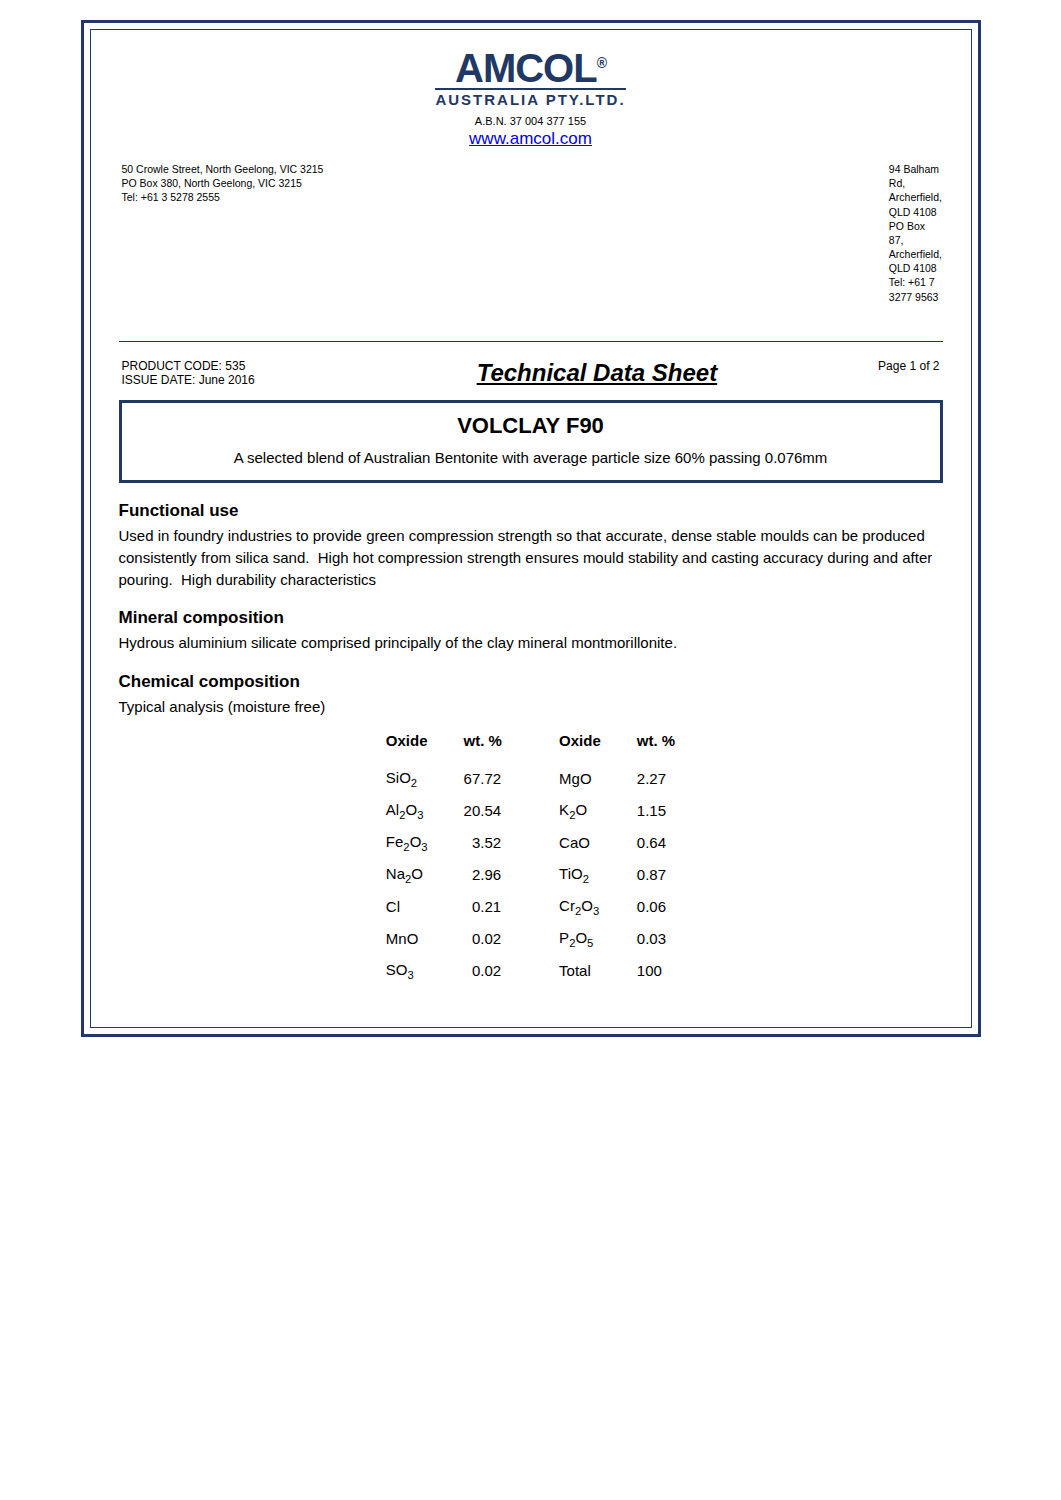AMCOL®
AUSTRALIA PTY.LTD.
A.B.N. 37 004 377 155
www.amcol.com
| 50 Crowle Street, North Geelong, VIC 3215 PO Box 380, North Geelong, VIC 3215 Tel: +61 3 5278 2555 | 94 Balham Rd, Archerfield, QLD 4108 PO Box 87, Archerfield, QLD 4108 Tel: +61 7 3277 9563 |
| PRODUCT CODE: 535 ISSUE DATE: June 2016 | Technical Data Sheet | Page 1 of 2 |
VOLCLAY F90
A selected blend of Australian Bentonite with average particle size 60% passing 0.076mm
Functional use
Used in foundry industries to provide green compression strength so that accurate, dense stable moulds can be produced consistently from silica sand. High hot compression strength ensures mould stability and casting accuracy during and after pouring. High durability characteristics
Mineral composition
Hydrous aluminium silicate comprised principally of the clay mineral montmorillonite.
Chemical composition
Typical analysis (moisture free)
| Oxide | wt. % | Oxide | wt. % |
| --- | --- | --- | --- |
| SiO 2 | 67.72 | MgO | 2.27 |
| Al 2 O 3 | 20.54 | K 2 O | 1.15 |
| Fe 2 O 3 | 3.52 | CaO | 0.64 |
| Na 2 O | 2.96 | TiO 2 | 0.87 |
| Cl | 0.21 | Cr 2 O 3 | 0.06 |
| MnO | 0.02 | P 2 O 5 | 0.03 |
| SO 3 | 0.02 | Total | 100 |